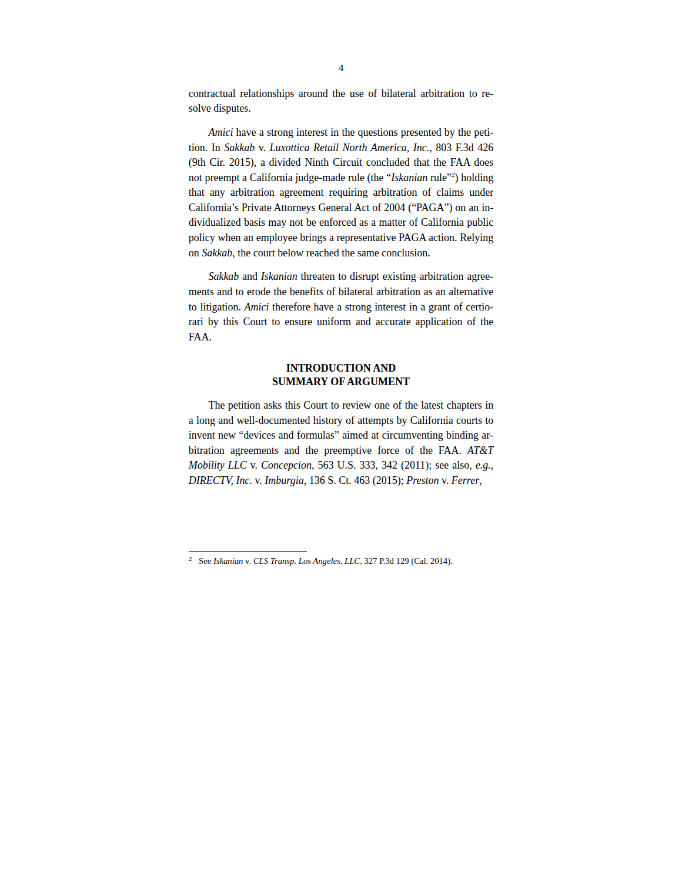4
contractual relationships around the use of bilateral arbitration to resolve disputes.
Amici have a strong interest in the questions presented by the petition. In Sakkab v. Luxottica Retail North America, Inc., 803 F.3d 426 (9th Cir. 2015), a divided Ninth Circuit concluded that the FAA does not preempt a California judge-made rule (the “Iskanian rule”2) holding that any arbitration agreement requiring arbitration of claims under California’s Private Attorneys General Act of 2004 (“PAGA”) on an individualized basis may not be enforced as a matter of California public policy when an employee brings a representative PAGA action. Relying on Sakkab, the court below reached the same conclusion.
Sakkab and Iskanian threaten to disrupt existing arbitration agreements and to erode the benefits of bilateral arbitration as an alternative to litigation. Amici therefore have a strong interest in a grant of certiorari by this Court to ensure uniform and accurate application of the FAA.
INTRODUCTION AND
SUMMARY OF ARGUMENT
The petition asks this Court to review one of the latest chapters in a long and well-documented history of attempts by California courts to invent new “devices and formulas” aimed at circumventing binding arbitration agreements and the preemptive force of the FAA. AT&T Mobility LLC v. Concepcion, 563 U.S. 333, 342 (2011); see also, e.g., DIRECTV, Inc. v. Imburgia, 136 S. Ct. 463 (2015); Preston v. Ferrer,
2 See Iskanian v. CLS Transp. Los Angeles, LLC, 327 P.3d 129 (Cal. 2014).